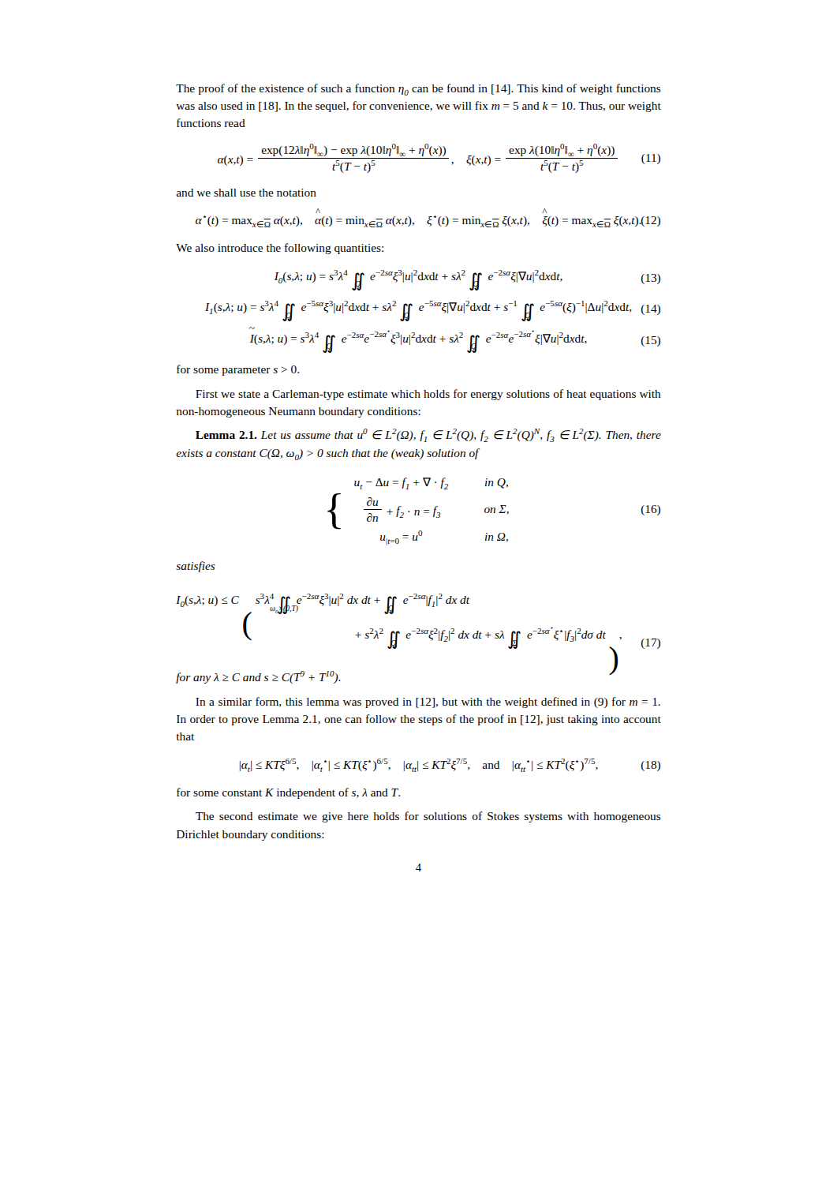The proof of the existence of such a function η0 can be found in [14]. This kind of weight functions was also used in [18]. In the sequel, for convenience, we will fix m = 5 and k = 10. Thus, our weight functions read
α(x,t) = exp(12λ‖η0‖∞) − exp λ(10‖η0‖∞ + η0(x)) t5(T − t)5 , ξ(x,t) = exp λ(10‖η0‖∞ + η0(x)) t5(T − t)5
(11)
and we shall use the notation
α⋆(t) = maxx∈Ω α(x,t), ^α(t) = minx∈Ω α(x,t), ξ⋆(t) = minx∈Ω ξ(x,t), ^ξ(t) = maxx∈Ω ξ(x,t).
(12)
We also introduce the following quantities:
I0(s,λ; u) = s3λ4 ∬Q e−2sαξ3|u|2dxdt + sλ2 ∬Q e−2sαξ|∇u|2dxdt,
(13)
I1(s,λ; u) = s3λ4 ∬Q e−5sαξ3|u|2dxdt + sλ2 ∬Q e−5sαξ|∇u|2dxdt + s−1 ∬Q e−5sα(ξ)−1|Δu|2dxdt,
(14)
~I(s,λ; u) = s3λ4 ∬Q e−2sαe−2sα⋆ξ3|u|2dxdt + sλ2 ∬Q e−2sαe−2sα⋆ξ|∇u|2dxdt,
(15)
for some parameter s > 0.
First we state a Carleman-type estimate which holds for energy solutions of heat equations with non-homogeneous Neumann boundary conditions:
Lemma 2.1. Let us assume that u0 ∈ L2(Ω), f1 ∈ L2(Q), f2 ∈ L2(Q)N, f3 ∈ L2(Σ). Then, there exists a constant C(Ω, ω0) > 0 such that the (weak) solution of
{
| u t − Δ u = f 1 + ∇ · f 2 | in Q , |
| ∂ u ∂ n + f 2 · n = f 3 | on Σ, |
| u / t =0 = u 0 | in Ω, |
(16)
satisfies
I0(s,λ; u) ≤ C ( s3λ4 ∬ω0×(0,T) e−2sαξ3|u|2 dx dt + ∬Q e−2sα|f1|2 dx dt
+ s2λ2 ∬Q e−2sαξ2|f2|2 dx dt + sλ ∬Σ e−2sα⋆ξ⋆|f3|2dσ dt ),
(17)
for any λ ≥ C and s ≥ C(T9 + T10).
In a similar form, this lemma was proved in [12], but with the weight defined in (9) for m = 1. In order to prove Lemma 2.1, one can follow the steps of the proof in [12], just taking into account that
|αt| ≤ KTξ6/5, |αt⋆| ≤ KT(ξ⋆)6/5, |αtt| ≤ KT2ξ7/5, and |αtt⋆| ≤ KT2(ξ⋆)7/5,
(18)
for some constant K independent of s, λ and T.
The second estimate we give here holds for solutions of Stokes systems with homogeneous Dirichlet boundary conditions:
4